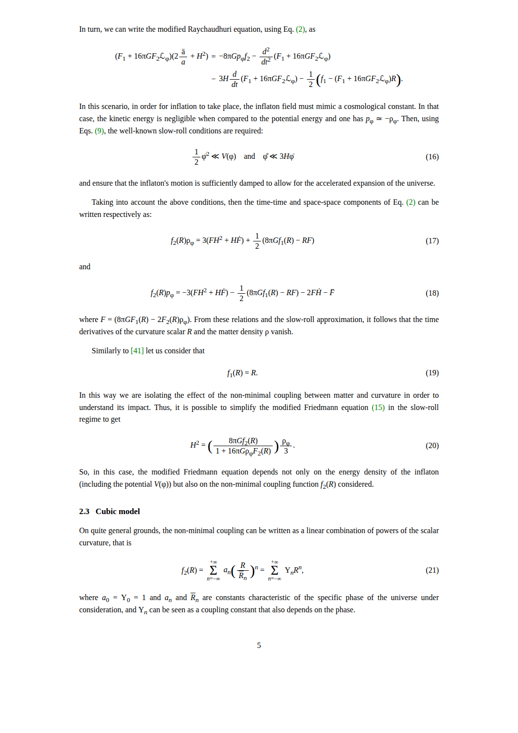In turn, we can write the modified Raychaudhuri equation, using Eq. (2), as
| ( F 1 + 16π GF 2 ℒ φ )(2 ä a + H 2 ) | = | −8π Gp φ f 2 − d 2 dt 2 ( F 1 + 16π GF 2 ℒ φ ) |
| | − | 3 H d dt ( F 1 + 16π GF 2 ℒ φ ) − 1 2 ( f 1 − ( F 1 + 16π GF 2 ℒ φ ) R ) . |
In this scenario, in order for inflation to take place, the inflaton field must mimic a cosmological constant. In that case, the kinetic energy is negligible when compared to the potential energy and one has pφ ≃ −ρφ. Then, using Eqs. (9), the well-known slow-roll conditions are required:
12φ̇2 ≪ V(φ) and φ̈̇ ≪ 3Hφ̇
(16)
and ensure that the inflaton's motion is sufficiently damped to allow for the accelerated expansion of the universe.
Taking into account the above conditions, then the time-time and space-space components of Eq. (2) can be written respectively as:
f2(R)ρφ = 3(FH2 + HḞ) + 12(8πGf1(R) − RF)
(17)
and
f2(R)pφ = −3(FH2 + HḞ) − 12(8πGf1(R) − RF) − 2FḢ − F̈
(18)
where F = (8πGF1(R) − 2F2(R)ρφ). From these relations and the slow-roll approximation, it follows that the time derivatives of the curvature scalar R and the matter density ρ vanish.
Similarly to [41] let us consider that
f1(R) = R.
(19)
In this way we are isolating the effect of the non-minimal coupling between matter and curvature in order to understand its impact. Thus, it is possible to simplify the modified Friedmann equation (15) in the slow-roll regime to get
H2 = (8πGf2(R) 1 + 16πGρφF2(R)) ρφ 3.
(20)
So, in this case, the modified Friedmann equation depends not only on the energy density of the inflaton (including the potential V(φ)) but also on the non-minimal coupling function f2(R) considered.
2.3 Cubic model
On quite general grounds, the non-minimal coupling can be written as a linear combination of powers of the scalar curvature, that is
f2(R) = +∞Σn=−∞ an(RRn)n = +∞Σn=−∞ ΥnRn,
(21)
where a0 = Υ0 = 1 and an and Rn are constants characteristic of the specific phase of the universe under consideration, and Υn can be seen as a coupling constant that also depends on the phase.
5